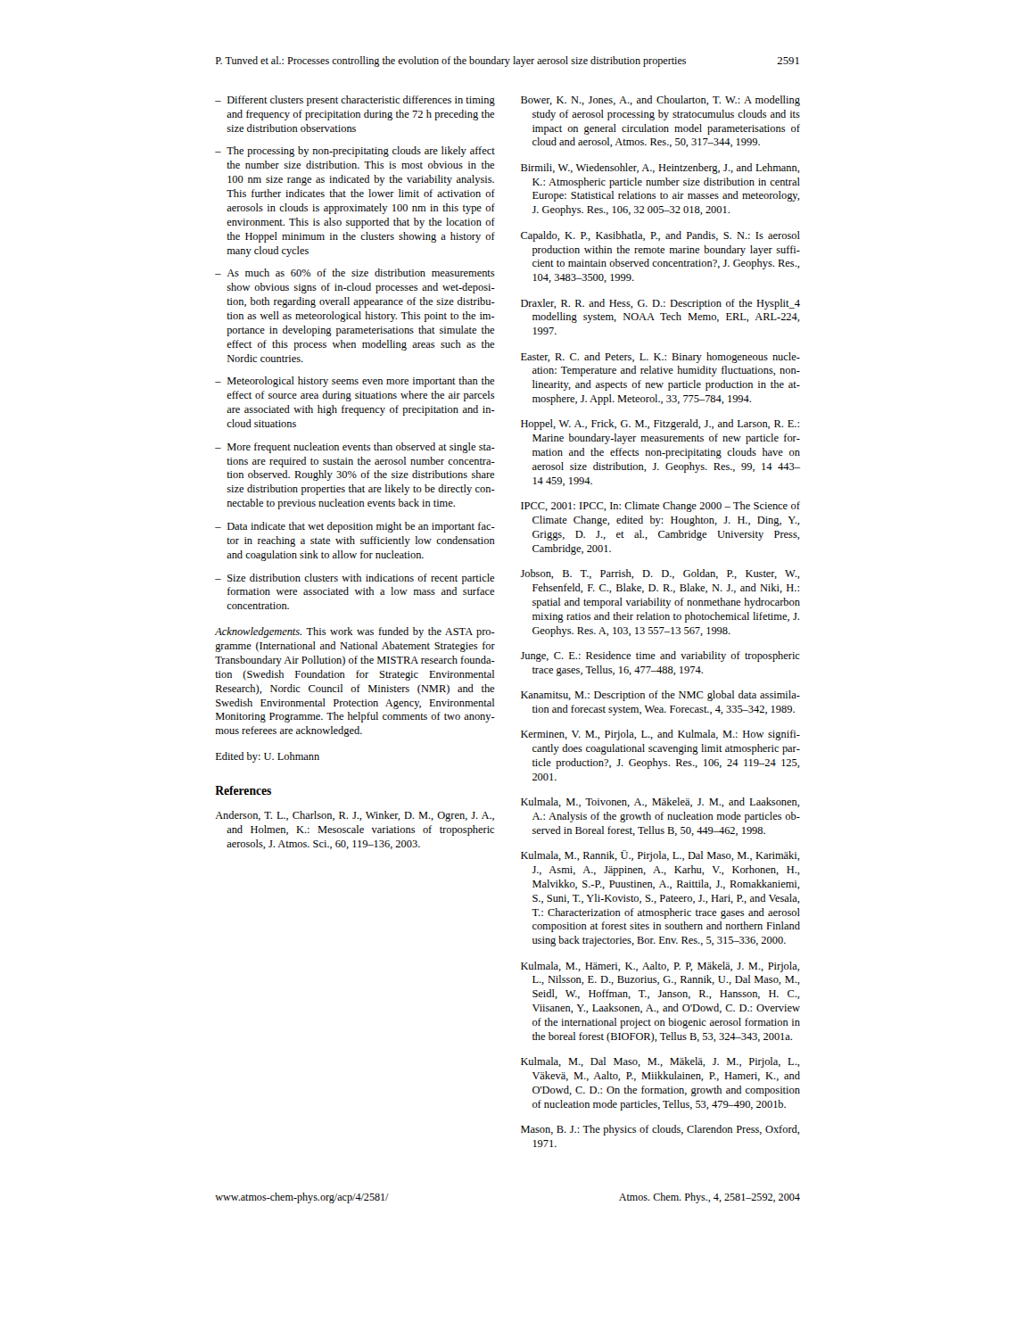P. Tunved et al.: Processes controlling the evolution of the boundary layer aerosol size distribution properties
2591
Different clusters present characteristic differences in timing and frequency of precipitation during the 72 h preceding the size distribution observations
The processing by non-precipitating clouds are likely affect the number size distribution. This is most obvious in the 100 nm size range as indicated by the variability analysis. This further indicates that the lower limit of activation of aerosols in clouds is approximately 100 nm in this type of environment. This is also supported that by the location of the Hoppel minimum in the clusters showing a history of many cloud cycles
As much as 60% of the size distribution measurements show obvious signs of in-cloud processes and wet-deposition, both regarding overall appearance of the size distribution as well as meteorological history. This point to the importance in developing parameterisations that simulate the effect of this process when modelling areas such as the Nordic countries.
Meteorological history seems even more important than the effect of source area during situations where the air parcels are associated with high frequency of precipitation and in-cloud situations
More frequent nucleation events than observed at single stations are required to sustain the aerosol number concentration observed. Roughly 30% of the size distributions share size distribution properties that are likely to be directly connectable to previous nucleation events back in time.
Data indicate that wet deposition might be an important factor in reaching a state with sufficiently low condensation and coagulation sink to allow for nucleation.
Size distribution clusters with indications of recent particle formation were associated with a low mass and surface concentration.
Acknowledgements. This work was funded by the ASTA programme (International and National Abatement Strategies for Transboundary Air Pollution) of the MISTRA research foundation (Swedish Foundation for Strategic Environmental Research), Nordic Council of Ministers (NMR) and the Swedish Environmental Protection Agency, Environmental Monitoring Programme. The helpful comments of two anonymous referees are acknowledged.
Edited by: U. Lohmann
References
Anderson, T. L., Charlson, R. J., Winker, D. M., Ogren, J. A., and Holmen, K.: Mesoscale variations of tropospheric aerosols, J. Atmos. Sci., 60, 119–136, 2003.
Bower, K. N., Jones, A., and Choularton, T. W.: A modelling study of aerosol processing by stratocumulus clouds and its impact on general circulation model parameterisations of cloud and aerosol, Atmos. Res., 50, 317–344, 1999.
Birmili, W., Wiedensohler, A., Heintzenberg, J., and Lehmann, K.: Atmospheric particle number size distribution in central Europe: Statistical relations to air masses and meteorology, J. Geophys. Res., 106, 32 005–32 018, 2001.
Capaldo, K. P., Kasibhatla, P., and Pandis, S. N.: Is aerosol production within the remote marine boundary layer sufficient to maintain observed concentration?, J. Geophys. Res., 104, 3483–3500, 1999.
Draxler, R. R. and Hess, G. D.: Description of the Hysplit_4 modelling system, NOAA Tech Memo, ERL, ARL-224, 1997.
Easter, R. C. and Peters, L. K.: Binary homogeneous nucleation: Temperature and relative humidity fluctuations, nonlinearity, and aspects of new particle production in the atmosphere, J. Appl. Meteorol., 33, 775–784, 1994.
Hoppel, W. A., Frick, G. M., Fitzgerald, J., and Larson, R. E.: Marine boundary-layer measurements of new particle formation and the effects non-precipitating clouds have on aerosol size distribution, J. Geophys. Res., 99, 14 443–14 459, 1994.
IPCC, 2001: IPCC, In: Climate Change 2000 – The Science of Climate Change, edited by: Houghton, J. H., Ding, Y., Griggs, D. J., et al., Cambridge University Press, Cambridge, 2001.
Jobson, B. T., Parrish, D. D., Goldan, P., Kuster, W., Fehsenfeld, F. C., Blake, D. R., Blake, N. J., and Niki, H.: spatial and temporal variability of nonmethane hydrocarbon mixing ratios and their relation to photochemical lifetime, J. Geophys. Res. A, 103, 13 557–13 567, 1998.
Junge, C. E.: Residence time and variability of tropospheric trace gases, Tellus, 16, 477–488, 1974.
Kanamitsu, M.: Description of the NMC global data assimilation and forecast system, Wea. Forecast., 4, 335–342, 1989.
Kerminen, V. M., Pirjola, L., and Kulmala, M.: How significantly does coagulational scavenging limit atmospheric particle production?, J. Geophys. Res., 106, 24 119–24 125, 2001.
Kulmala, M., Toivonen, A., Mäkeleä, J. M., and Laaksonen, A.: Analysis of the growth of nucleation mode particles observed in Boreal forest, Tellus B, 50, 449–462, 1998.
Kulmala, M., Rannik, Ü., Pirjola, L., Dal Maso, M., Karimäki, J., Asmi, A., Jäppinen, A., Karhu, V., Korhonen, H., Malvikko, S.-P., Puustinen, A., Raittila, J., Romakkaniemi, S., Suni, T., Yli-Kovisto, S., Pateero, J., Hari, P., and Vesala, T.: Characterization of atmospheric trace gases and aerosol composition at forest sites in southern and northern Finland using back trajectories, Bor. Env. Res., 5, 315–336, 2000.
Kulmala, M., Hämeri, K., Aalto, P. P, Mäkelä, J. M., Pirjola, L., Nilsson, E. D., Buzorius, G., Rannik, U., Dal Maso, M., Seidl, W., Hoffman, T., Janson, R., Hansson, H. C., Viisanen, Y., Laaksonen, A., and O'Dowd, C. D.: Overview of the international project on biogenic aerosol formation in the boreal forest (BIOFOR), Tellus B, 53, 324–343, 2001a.
Kulmala, M., Dal Maso, M., Mäkelä, J. M., Pirjola, L., Väkevä, M., Aalto, P., Miikkulainen, P., Hameri, K., and O'Dowd, C. D.: On the formation, growth and composition of nucleation mode particles, Tellus, 53, 479–490, 2001b.
Mason, B. J.: The physics of clouds, Clarendon Press, Oxford, 1971.
www.atmos-chem-phys.org/acp/4/2581/
Atmos. Chem. Phys., 4, 2581–2592, 2004